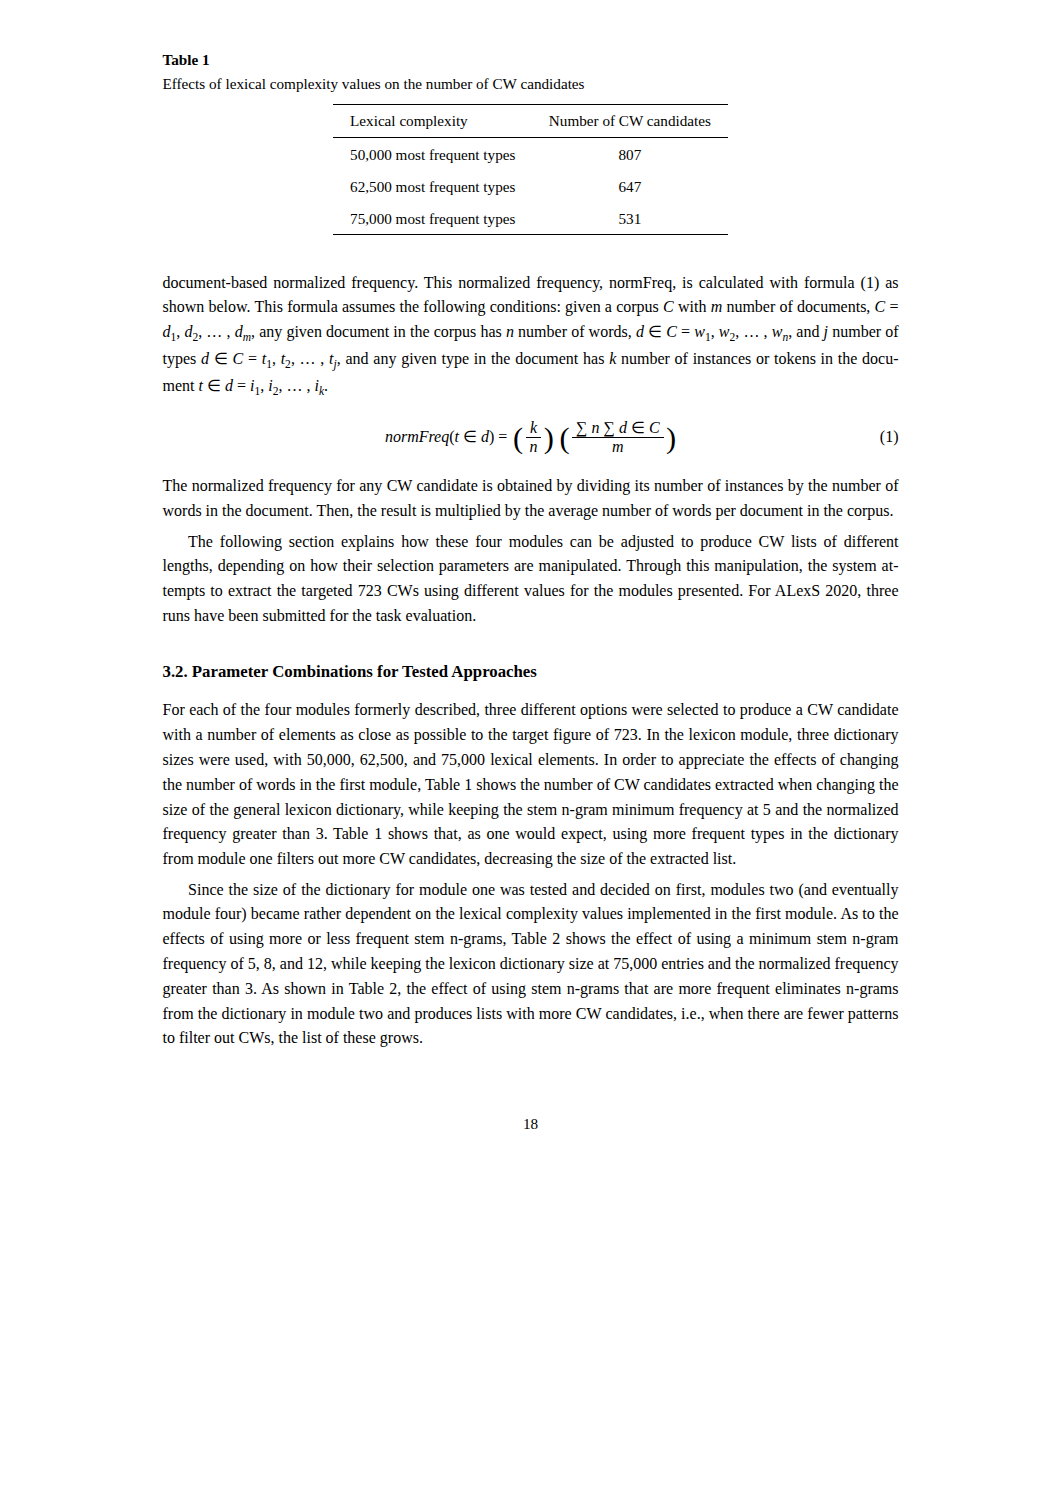Table 1 Effects of lexical complexity values on the number of CW candidates
| Lexical complexity | Number of CW candidates |
| --- | --- |
| 50,000 most frequent types | 807 |
| 62,500 most frequent types | 647 |
| 75,000 most frequent types | 531 |
document-based normalized frequency. This normalized frequency, normFreq, is calculated with formula (1) as shown below. This formula assumes the following conditions: given a corpus C with m number of documents, C = d1, d2, … , dm, any given document in the corpus has n number of words, d ∈ C = w1, w2, … , wn, and j number of types d ∈ C = t1, t2, … , tj, and any given type in the document has k number of instances or tokens in the document t ∈ d = i1, i2, … , ik.
normFreq(t ∈ d) = ( kn ) ( ∑ n ∑ d ∈ C m )
(1)
The normalized frequency for any CW candidate is obtained by dividing its number of instances by the number of words in the document. Then, the result is multiplied by the average number of words per document in the corpus.
The following section explains how these four modules can be adjusted to produce CW lists of different lengths, depending on how their selection parameters are manipulated. Through this manipulation, the system attempts to extract the targeted 723 CWs using different values for the modules presented. For ALexS 2020, three runs have been submitted for the task evaluation.
3.2. Parameter Combinations for Tested Approaches
For each of the four modules formerly described, three different options were selected to produce a CW candidate with a number of elements as close as possible to the target figure of 723. In the lexicon module, three dictionary sizes were used, with 50,000, 62,500, and 75,000 lexical elements. In order to appreciate the effects of changing the number of words in the first module, Table 1 shows the number of CW candidates extracted when changing the size of the general lexicon dictionary, while keeping the stem n-gram minimum frequency at 5 and the normalized frequency greater than 3. Table 1 shows that, as one would expect, using more frequent types in the dictionary from module one filters out more CW candidates, decreasing the size of the extracted list.
Since the size of the dictionary for module one was tested and decided on first, modules two (and eventually module four) became rather dependent on the lexical complexity values implemented in the first module. As to the effects of using more or less frequent stem n-grams, Table 2 shows the effect of using a minimum stem n-gram frequency of 5, 8, and 12, while keeping the lexicon dictionary size at 75,000 entries and the normalized frequency greater than 3. As shown in Table 2, the effect of using stem n-grams that are more frequent eliminates n-grams from the dictionary in module two and produces lists with more CW candidates, i.e., when there are fewer patterns to filter out CWs, the list of these grows.
18